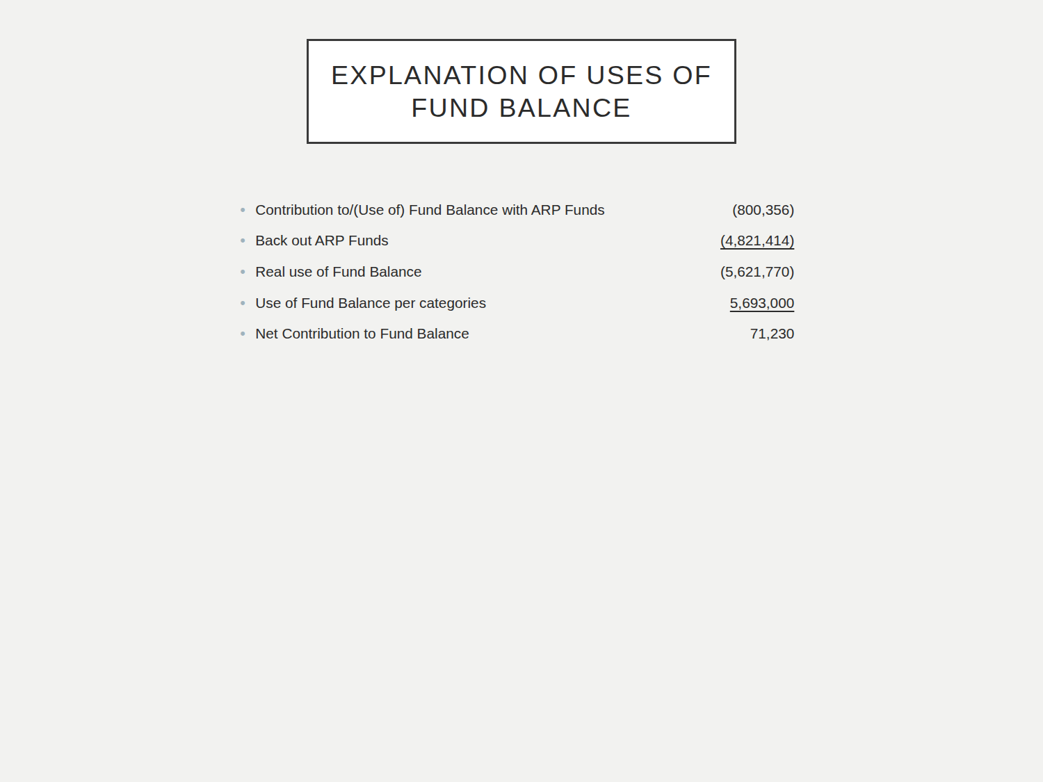Explanation of Uses of Fund Balance
Contribution to/(Use of) Fund Balance with ARP Funds (800,356)
Back out ARP Funds (4,821,414)
Real use of Fund Balance (5,621,770)
Use of Fund Balance per categories 5,693,000
Net Contribution to Fund Balance 71,230